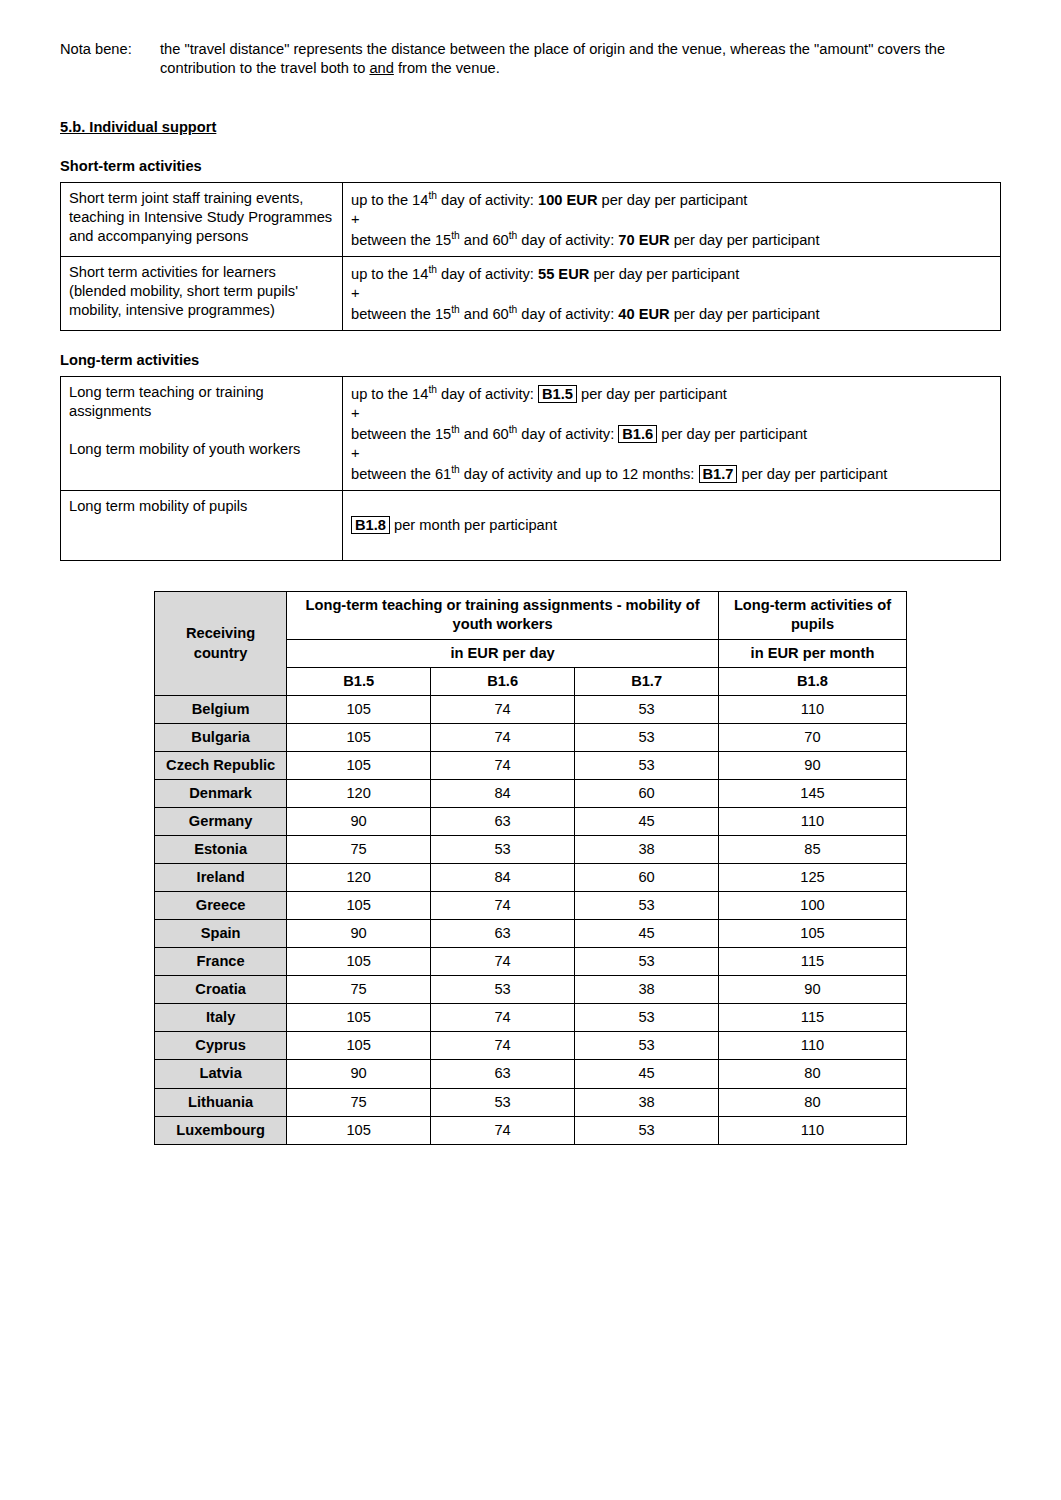Nota bene:
the "travel distance" represents the distance between the place of origin and the venue, whereas the "amount" covers the contribution to the travel both to and from the venue.
5.b. Individual support
Short-term activities
| Short term joint staff training events, teaching in Intensive Study Programmes and accompanying persons | up to the 14 th day of activity: 100 EUR per day per participant + between the 15 th and 60 th day of activity: 70 EUR per day per participant |
| Short term activities for learners (blended mobility, short term pupils' mobility, intensive programmes) | up to the 14 th day of activity: 55 EUR per day per participant + between the 15 th and 60 th day of activity: 40 EUR per day per participant |
Long-term activities
| Long term teaching or training assignments Long term mobility of youth workers | up to the 14 th day of activity: B1.5 per day per participant + between the 15 th and 60 th day of activity: B1.6 per day per participant + between the 61 th day of activity and up to 12 months: B1.7 per day per participant |
| Long term mobility of pupils | B1.8 per month per participant |
| Receiving country | Long-term teaching or training assignments - mobility of youth workers | Long-term activities of pupils |
| --- | --- | --- |
| in EUR per day | in EUR per month |
| B1.5 | B1.6 | B1.7 | B1.8 |
| Belgium | 105 | 74 | 53 | 110 |
| Bulgaria | 105 | 74 | 53 | 70 |
| Czech Republic | 105 | 74 | 53 | 90 |
| Denmark | 120 | 84 | 60 | 145 |
| Germany | 90 | 63 | 45 | 110 |
| Estonia | 75 | 53 | 38 | 85 |
| Ireland | 120 | 84 | 60 | 125 |
| Greece | 105 | 74 | 53 | 100 |
| Spain | 90 | 63 | 45 | 105 |
| France | 105 | 74 | 53 | 115 |
| Croatia | 75 | 53 | 38 | 90 |
| Italy | 105 | 74 | 53 | 115 |
| Cyprus | 105 | 74 | 53 | 110 |
| Latvia | 90 | 63 | 45 | 80 |
| Lithuania | 75 | 53 | 38 | 80 |
| Luxembourg | 105 | 74 | 53 | 110 |